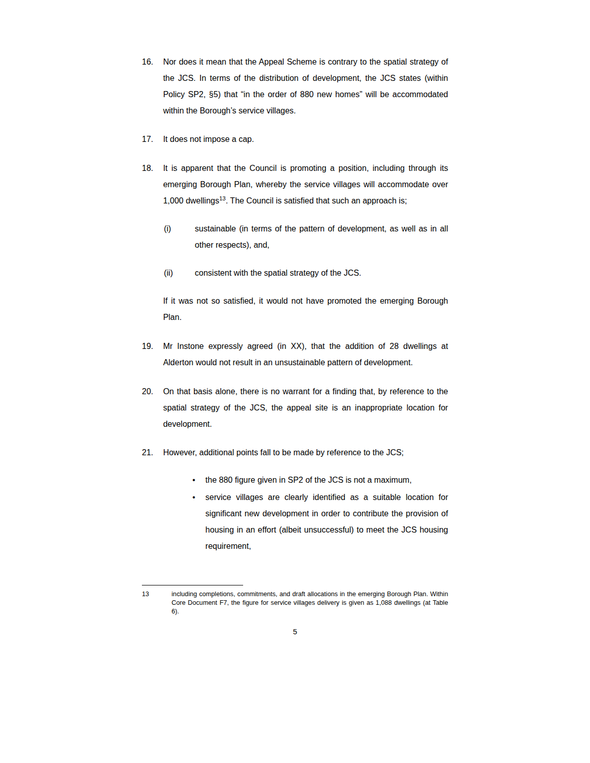16. Nor does it mean that the Appeal Scheme is contrary to the spatial strategy of the JCS. In terms of the distribution of development, the JCS states (within Policy SP2, §5) that “in the order of 880 new homes” will be accommodated within the Borough’s service villages.
17. It does not impose a cap.
18. It is apparent that the Council is promoting a position, including through its emerging Borough Plan, whereby the service villages will accommodate over 1,000 dwellings13. The Council is satisfied that such an approach is;
(i) sustainable (in terms of the pattern of development, as well as in all other respects), and,
(ii) consistent with the spatial strategy of the JCS.
If it was not so satisfied, it would not have promoted the emerging Borough Plan.
19. Mr Instone expressly agreed (in XX), that the addition of 28 dwellings at Alderton would not result in an unsustainable pattern of development.
20. On that basis alone, there is no warrant for a finding that, by reference to the spatial strategy of the JCS, the appeal site is an inappropriate location for development.
21. However, additional points fall to be made by reference to the JCS;
the 880 figure given in SP2 of the JCS is not a maximum,
service villages are clearly identified as a suitable location for significant new development in order to contribute the provision of housing in an effort (albeit unsuccessful) to meet the JCS housing requirement,
13 including completions, commitments, and draft allocations in the emerging Borough Plan. Within Core Document F7, the figure for service villages delivery is given as 1,088 dwellings (at Table 6).
5